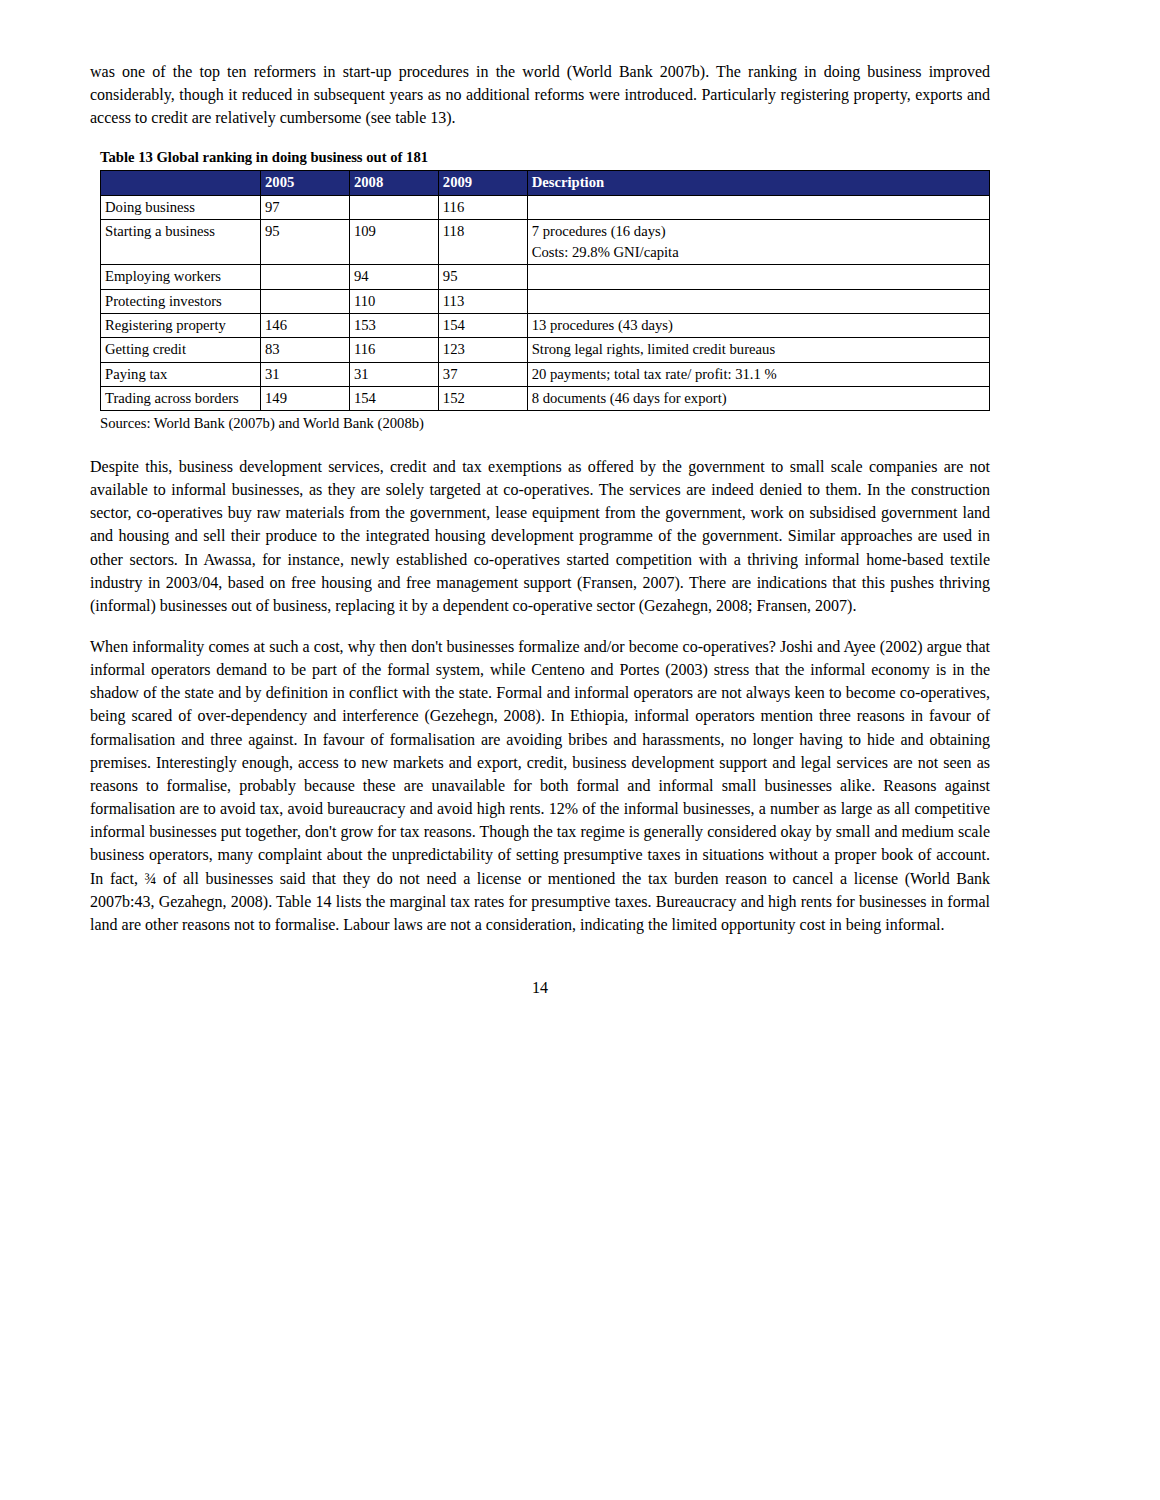was one of the top ten reformers in start-up procedures in the world (World Bank 2007b). The ranking in doing business improved considerably, though it reduced in subsequent years as no additional reforms were introduced. Particularly registering property, exports and access to credit are relatively cumbersome (see table 13).
Table 13 Global ranking in doing business out of 181
| | 2005 | 2008 | 2009 | Description |
| --- | --- | --- | --- | --- |
| Doing business | 97 | | 116 | |
| Starting a business | 95 | 109 | 118 | 7 procedures (16 days) Costs: 29.8% GNI/capita |
| Employing workers | | 94 | 95 | |
| Protecting investors | | 110 | 113 | |
| Registering property | 146 | 153 | 154 | 13 procedures (43 days) |
| Getting credit | 83 | 116 | 123 | Strong legal rights, limited credit bureaus |
| Paying tax | 31 | 31 | 37 | 20 payments; total tax rate/ profit: 31.1 % |
| Trading across borders | 149 | 154 | 152 | 8 documents (46 days for export) |
Sources: World Bank (2007b) and World Bank (2008b)
Despite this, business development services, credit and tax exemptions as offered by the government to small scale companies are not available to informal businesses, as they are solely targeted at co-operatives. The services are indeed denied to them. In the construction sector, co-operatives buy raw materials from the government, lease equipment from the government, work on subsidised government land and housing and sell their produce to the integrated housing development programme of the government. Similar approaches are used in other sectors. In Awassa, for instance, newly established co-operatives started competition with a thriving informal home-based textile industry in 2003/04, based on free housing and free management support (Fransen, 2007). There are indications that this pushes thriving (informal) businesses out of business, replacing it by a dependent co-operative sector (Gezahegn, 2008; Fransen, 2007).
When informality comes at such a cost, why then don't businesses formalize and/or become co-operatives? Joshi and Ayee (2002) argue that informal operators demand to be part of the formal system, while Centeno and Portes (2003) stress that the informal economy is in the shadow of the state and by definition in conflict with the state. Formal and informal operators are not always keen to become co-operatives, being scared of over-dependency and interference (Gezehegn, 2008). In Ethiopia, informal operators mention three reasons in favour of formalisation and three against. In favour of formalisation are avoiding bribes and harassments, no longer having to hide and obtaining premises. Interestingly enough, access to new markets and export, credit, business development support and legal services are not seen as reasons to formalise, probably because these are unavailable for both formal and informal small businesses alike. Reasons against formalisation are to avoid tax, avoid bureaucracy and avoid high rents. 12% of the informal businesses, a number as large as all competitive informal businesses put together, don't grow for tax reasons. Though the tax regime is generally considered okay by small and medium scale business operators, many complaint about the unpredictability of setting presumptive taxes in situations without a proper book of account. In fact, ¾ of all businesses said that they do not need a license or mentioned the tax burden reason to cancel a license (World Bank 2007b:43, Gezahegn, 2008). Table 14 lists the marginal tax rates for presumptive taxes. Bureaucracy and high rents for businesses in formal land are other reasons not to formalise. Labour laws are not a consideration, indicating the limited opportunity cost in being informal.
14